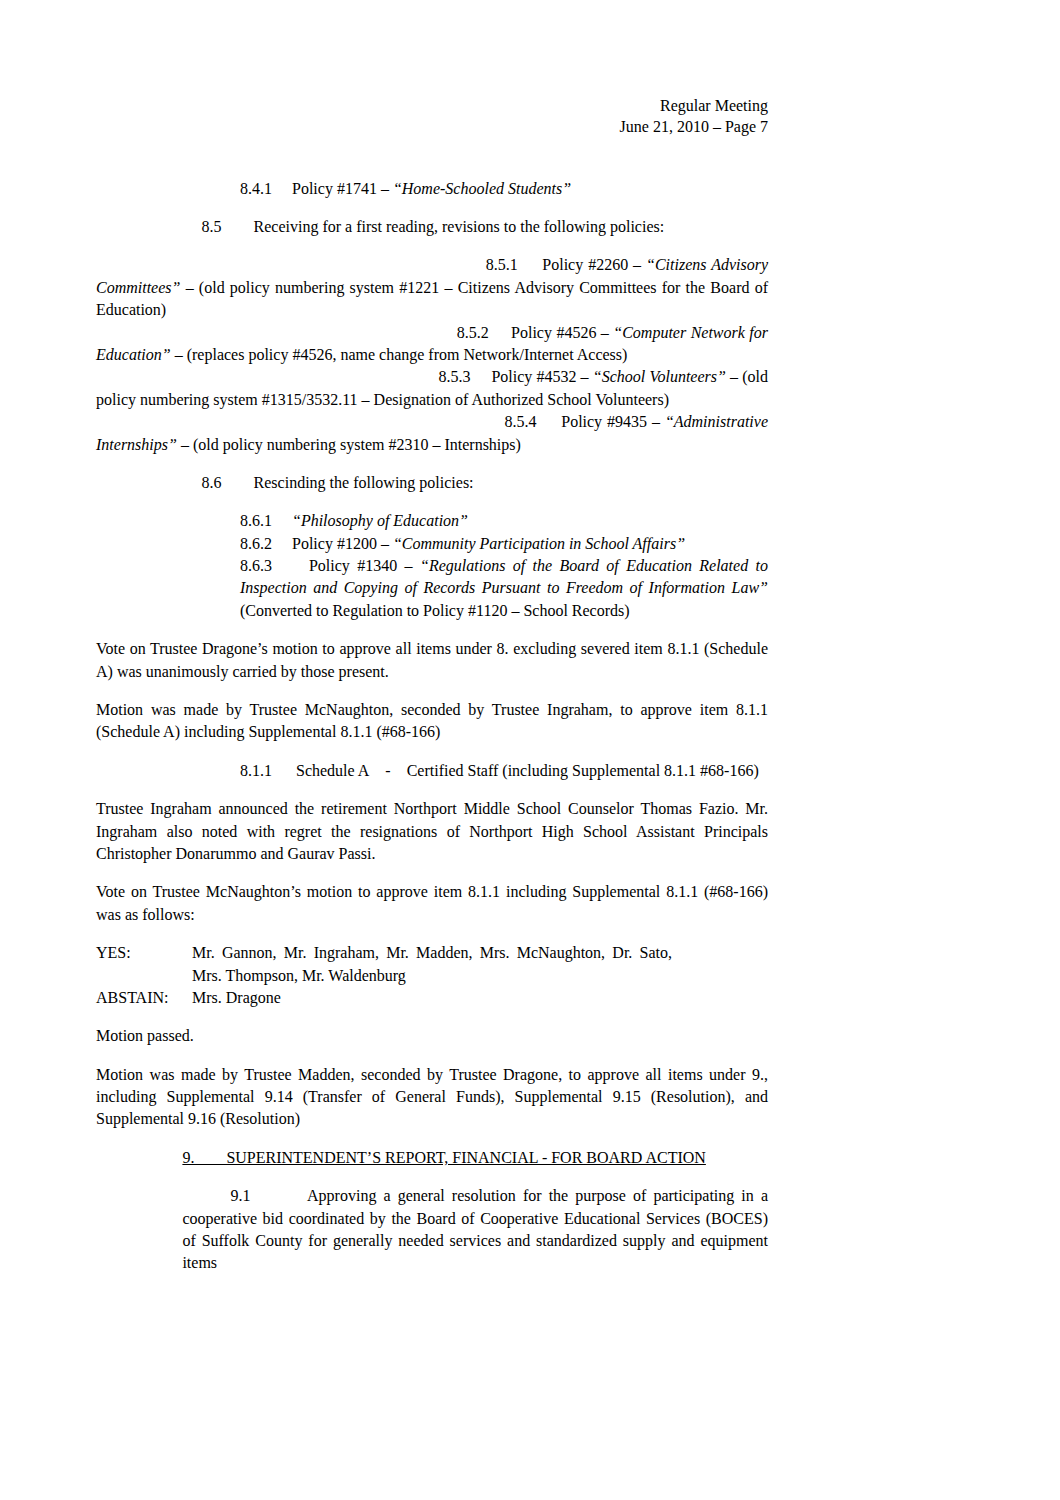Regular Meeting
June 21, 2010 – Page 7
8.4.1 Policy #1741 – “Home-Schooled Students”
8.5 Receiving for a first reading, revisions to the following policies:
8.5.1 Policy #2260 – “Citizens Advisory Committees” – (old policy numbering system #1221 – Citizens Advisory Committees for the Board of Education)
8.5.2 Policy #4526 – “Computer Network for Education” – (replaces policy #4526, name change from Network/Internet Access)
8.5.3 Policy #4532 – “School Volunteers” – (old policy numbering system #1315/3532.11 – Designation of Authorized School Volunteers)
8.5.4 Policy #9435 – “Administrative Internships” – (old policy numbering system #2310 – Internships)
8.6 Rescinding the following policies:
8.6.1 “Philosophy of Education”
8.6.2 Policy #1200 – “Community Participation in School Affairs”
8.6.3 Policy #1340 – “Regulations of the Board of Education Related to Inspection and Copying of Records Pursuant to Freedom of Information Law” (Converted to Regulation to Policy #1120 – School Records)
Vote on Trustee Dragone’s motion to approve all items under 8. excluding severed item 8.1.1 (Schedule A) was unanimously carried by those present.
Motion was made by Trustee McNaughton, seconded by Trustee Ingraham, to approve item 8.1.1 (Schedule A) including Supplemental 8.1.1 (#68-166)
8.1.1 Schedule A - Certified Staff (including Supplemental 8.1.1 #68-166)
Trustee Ingraham announced the retirement Northport Middle School Counselor Thomas Fazio. Mr. Ingraham also noted with regret the resignations of Northport High School Assistant Principals Christopher Donarummo and Gaurav Passi.
Vote on Trustee McNaughton’s motion to approve item 8.1.1 including Supplemental 8.1.1 (#68-166) was as follows:
YES: Mr. Gannon, Mr. Ingraham, Mr. Madden, Mrs. McNaughton, Dr. Sato, Mrs. Thompson, Mr. Waldenburg
ABSTAIN: Mrs. Dragone
Motion passed.
Motion was made by Trustee Madden, seconded by Trustee Dragone, to approve all items under 9., including Supplemental 9.14 (Transfer of General Funds), Supplemental 9.15 (Resolution), and Supplemental 9.16 (Resolution)
9. SUPERINTENDENT’S REPORT, FINANCIAL - FOR BOARD ACTION
9.1 Approving a general resolution for the purpose of participating in a cooperative bid coordinated by the Board of Cooperative Educational Services (BOCES) of Suffolk County for generally needed services and standardized supply and equipment items